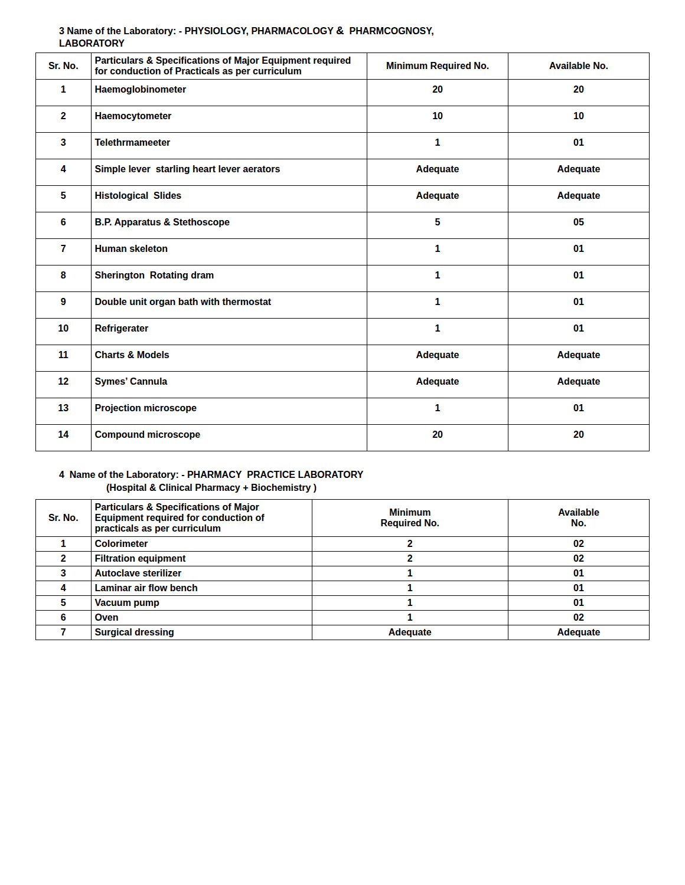3 Name of the Laboratory: - PHYSIOLOGY, PHARMACOLOGY & PHARMCOGNOSY,
LABORATORY
| Sr. No. | Particulars & Specifications of Major Equipment required for conduction of Practicals as per curriculum | Minimum Required No. | Available No. |
| --- | --- | --- | --- |
| 1 | Haemoglobinometer | 20 | 20 |
| 2 | Haemocytometer | 10 | 10 |
| 3 | Telethrmameeter | 1 | 01 |
| 4 | Simple lever starling heart lever aerators | Adequate | Adequate |
| 5 | Histological Slides | Adequate | Adequate |
| 6 | B.P. Apparatus & Stethoscope | 5 | 05 |
| 7 | Human skeleton | 1 | 01 |
| 8 | Sherington Rotating dram | 1 | 01 |
| 9 | Double unit organ bath with thermostat | 1 | 01 |
| 10 | Refrigerater | 1 | 01 |
| 11 | Charts & Models | Adequate | Adequate |
| 12 | Symes’ Cannula | Adequate | Adequate |
| 13 | Projection microscope | 1 | 01 |
| 14 | Compound microscope | 20 | 20 |
4 Name of the Laboratory: - PHARMACY PRACTICE LABORATORY
(Hospital & Clinical Pharmacy + Biochemistry )
| Sr. No. | Particulars & Specifications of Major Equipment required for conduction of practicals as per curriculum | Minimum Required No. | Available No. |
| --- | --- | --- | --- |
| 1 | Colorimeter | 2 | 02 |
| 2 | Filtration equipment | 2 | 02 |
| 3 | Autoclave sterilizer | 1 | 01 |
| 4 | Laminar air flow bench | 1 | 01 |
| 5 | Vacuum pump | 1 | 01 |
| 6 | Oven | 1 | 02 |
| 7 | Surgical dressing | Adequate | Adequate |